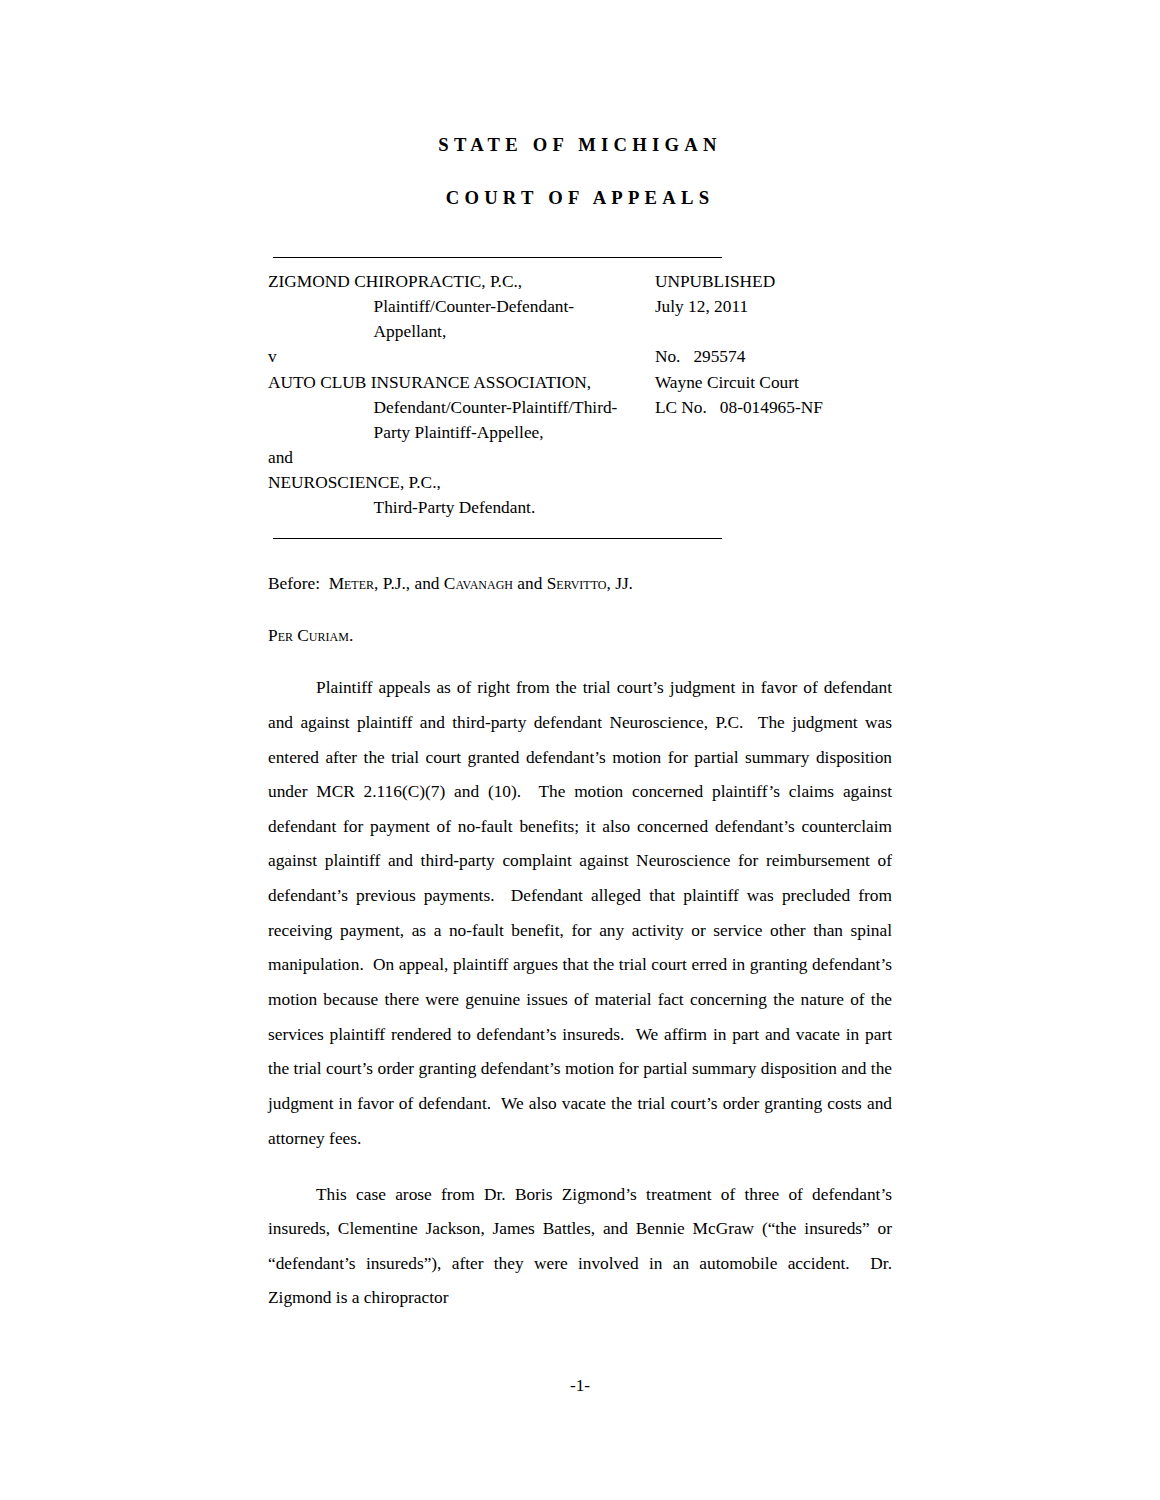STATE OF MICHIGAN
COURT OF APPEALS
| ZIGMOND CHIROPRACTIC, P.C., Plaintiff/Counter-Defendant- Appellant, | UNPUBLISHED July 12, 2011 |
| v | No. 295574 |
| AUTO CLUB INSURANCE ASSOCIATION, Defendant/Counter-Plaintiff/Third- Party Plaintiff-Appellee, | Wayne Circuit Court LC No. 08-014965-NF |
| and | |
| NEUROSCIENCE, P.C., Third-Party Defendant. | |
Before: Meter, P.J., and Cavanagh and Servitto, JJ.
Per Curiam.
Plaintiff appeals as of right from the trial court’s judgment in favor of defendant and against plaintiff and third-party defendant Neuroscience, P.C. The judgment was entered after the trial court granted defendant’s motion for partial summary disposition under MCR 2.116(C)(7) and (10). The motion concerned plaintiff’s claims against defendant for payment of no-fault benefits; it also concerned defendant’s counterclaim against plaintiff and third-party complaint against Neuroscience for reimbursement of defendant’s previous payments. Defendant alleged that plaintiff was precluded from receiving payment, as a no-fault benefit, for any activity or service other than spinal manipulation. On appeal, plaintiff argues that the trial court erred in granting defendant’s motion because there were genuine issues of material fact concerning the nature of the services plaintiff rendered to defendant’s insureds. We affirm in part and vacate in part the trial court’s order granting defendant’s motion for partial summary disposition and the judgment in favor of defendant. We also vacate the trial court’s order granting costs and attorney fees.
This case arose from Dr. Boris Zigmond’s treatment of three of defendant’s insureds, Clementine Jackson, James Battles, and Bennie McGraw (“the insureds” or “defendant’s insureds”), after they were involved in an automobile accident. Dr. Zigmond is a chiropractor
-1-